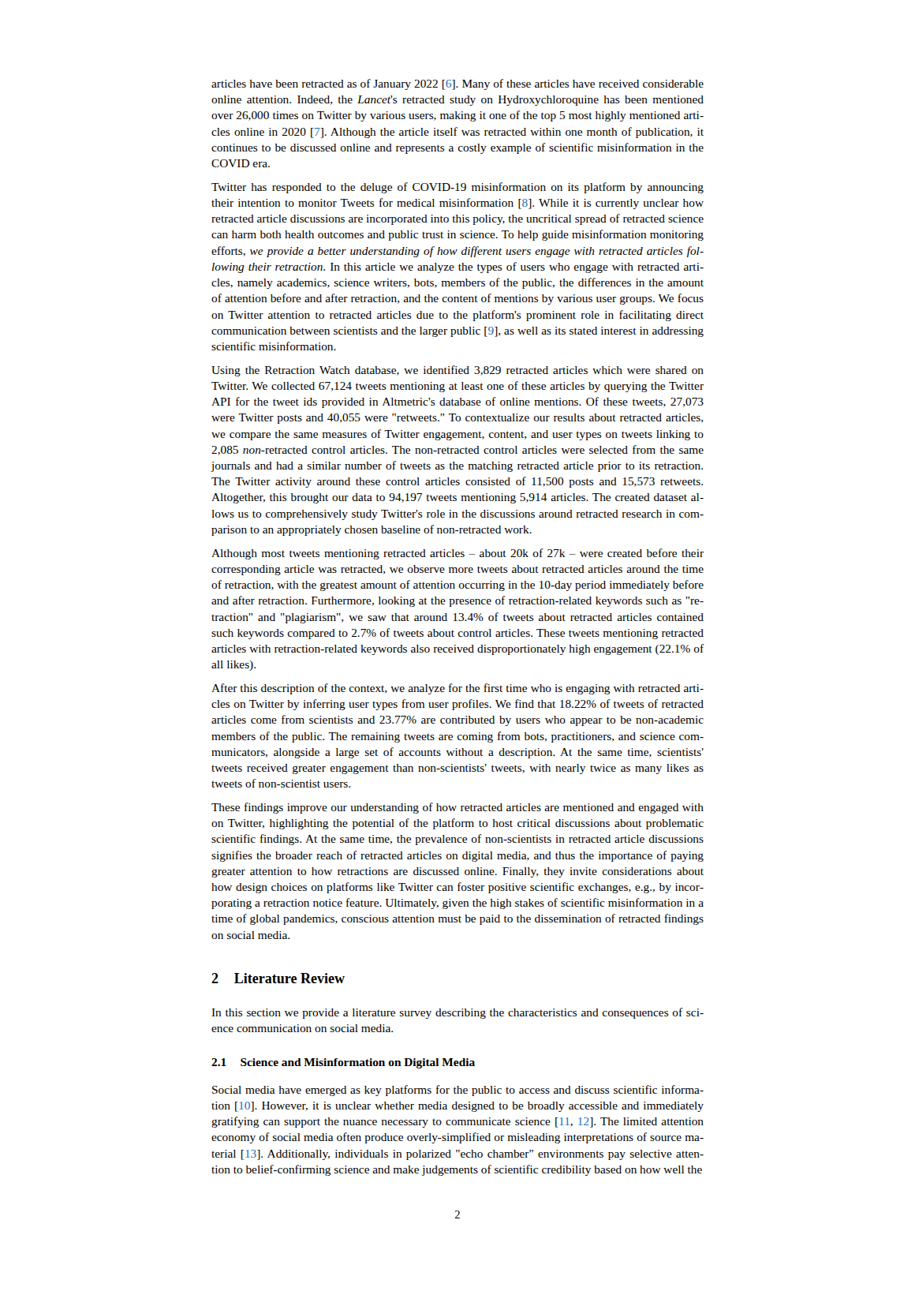articles have been retracted as of January 2022 [6]. Many of these articles have received considerable online attention. Indeed, the Lancet's retracted study on Hydroxychloroquine has been mentioned over 26,000 times on Twitter by various users, making it one of the top 5 most highly mentioned articles online in 2020 [7]. Although the article itself was retracted within one month of publication, it continues to be discussed online and represents a costly example of scientific misinformation in the COVID era.
Twitter has responded to the deluge of COVID-19 misinformation on its platform by announcing their intention to monitor Tweets for medical misinformation [8]. While it is currently unclear how retracted article discussions are incorporated into this policy, the uncritical spread of retracted science can harm both health outcomes and public trust in science. To help guide misinformation monitoring efforts, we provide a better understanding of how different users engage with retracted articles following their retraction. In this article we analyze the types of users who engage with retracted articles, namely academics, science writers, bots, members of the public, the differences in the amount of attention before and after retraction, and the content of mentions by various user groups. We focus on Twitter attention to retracted articles due to the platform's prominent role in facilitating direct communication between scientists and the larger public [9], as well as its stated interest in addressing scientific misinformation.
Using the Retraction Watch database, we identified 3,829 retracted articles which were shared on Twitter. We collected 67,124 tweets mentioning at least one of these articles by querying the Twitter API for the tweet ids provided in Altmetric's database of online mentions. Of these tweets, 27,073 were Twitter posts and 40,055 were "retweets." To contextualize our results about retracted articles, we compare the same measures of Twitter engagement, content, and user types on tweets linking to 2,085 non-retracted control articles. The non-retracted control articles were selected from the same journals and had a similar number of tweets as the matching retracted article prior to its retraction. The Twitter activity around these control articles consisted of 11,500 posts and 15,573 retweets. Altogether, this brought our data to 94,197 tweets mentioning 5,914 articles. The created dataset allows us to comprehensively study Twitter's role in the discussions around retracted research in comparison to an appropriately chosen baseline of non-retracted work.
Although most tweets mentioning retracted articles – about 20k of 27k – were created before their corresponding article was retracted, we observe more tweets about retracted articles around the time of retraction, with the greatest amount of attention occurring in the 10-day period immediately before and after retraction. Furthermore, looking at the presence of retraction-related keywords such as "retraction" and "plagiarism", we saw that around 13.4% of tweets about retracted articles contained such keywords compared to 2.7% of tweets about control articles. These tweets mentioning retracted articles with retraction-related keywords also received disproportionately high engagement (22.1% of all likes).
After this description of the context, we analyze for the first time who is engaging with retracted articles on Twitter by inferring user types from user profiles. We find that 18.22% of tweets of retracted articles come from scientists and 23.77% are contributed by users who appear to be non-academic members of the public. The remaining tweets are coming from bots, practitioners, and science communicators, alongside a large set of accounts without a description. At the same time, scientists' tweets received greater engagement than non-scientists' tweets, with nearly twice as many likes as tweets of non-scientist users.
These findings improve our understanding of how retracted articles are mentioned and engaged with on Twitter, highlighting the potential of the platform to host critical discussions about problematic scientific findings. At the same time, the prevalence of non-scientists in retracted article discussions signifies the broader reach of retracted articles on digital media, and thus the importance of paying greater attention to how retractions are discussed online. Finally, they invite considerations about how design choices on platforms like Twitter can foster positive scientific exchanges, e.g., by incorporating a retraction notice feature. Ultimately, given the high stakes of scientific misinformation in a time of global pandemics, conscious attention must be paid to the dissemination of retracted findings on social media.
2 Literature Review
In this section we provide a literature survey describing the characteristics and consequences of science communication on social media.
2.1 Science and Misinformation on Digital Media
Social media have emerged as key platforms for the public to access and discuss scientific information [10]. However, it is unclear whether media designed to be broadly accessible and immediately gratifying can support the nuance necessary to communicate science [11, 12]. The limited attention economy of social media often produce overly-simplified or misleading interpretations of source material [13]. Additionally, individuals in polarized "echo chamber" environments pay selective attention to belief-confirming science and make judgements of scientific credibility based on how well the
2